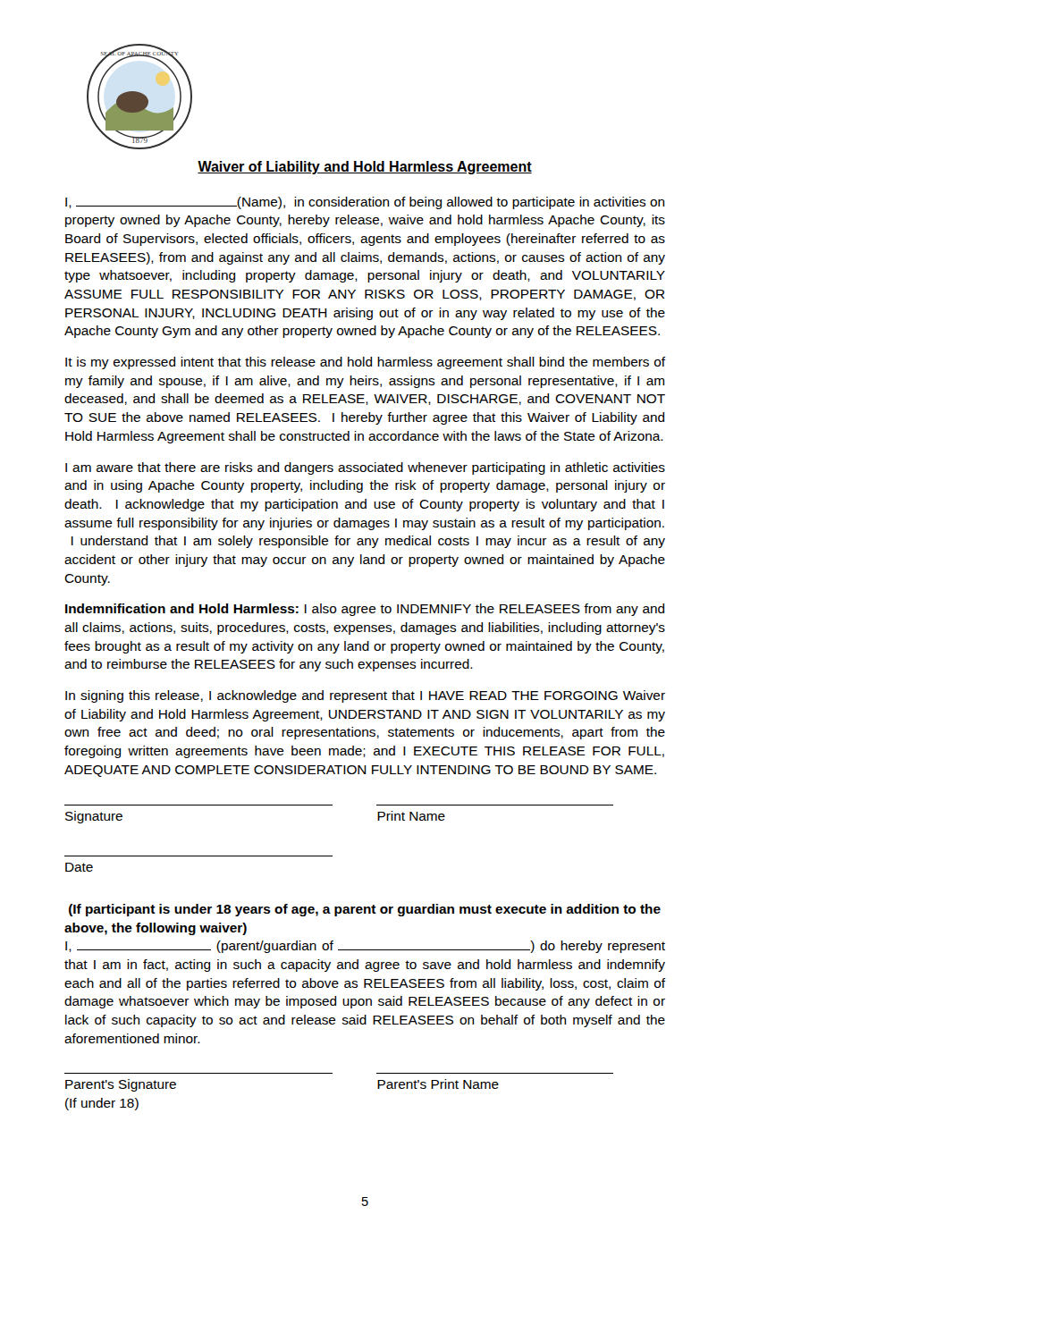Waiver of Liability and Hold Harmless Agreement
I, (Name), in consideration of being allowed to participate in activities on property owned by Apache County, hereby release, waive and hold harmless Apache County, its Board of Supervisors, elected officials, officers, agents and employees (hereinafter referred to as RELEASEES), from and against any and all claims, demands, actions, or causes of action of any type whatsoever, including property damage, personal injury or death, and VOLUNTARILY ASSUME FULL RESPONSIBILITY FOR ANY RISKS OR LOSS, PROPERTY DAMAGE, OR PERSONAL INJURY, INCLUDING DEATH arising out of or in any way related to my use of the Apache County Gym and any other property owned by Apache County or any of the RELEASEES.
It is my expressed intent that this release and hold harmless agreement shall bind the members of my family and spouse, if I am alive, and my heirs, assigns and personal representative, if I am deceased, and shall be deemed as a RELEASE, WAIVER, DISCHARGE, and COVENANT NOT TO SUE the above named RELEASEES. I hereby further agree that this Waiver of Liability and Hold Harmless Agreement shall be constructed in accordance with the laws of the State of Arizona.
I am aware that there are risks and dangers associated whenever participating in athletic activities and in using Apache County property, including the risk of property damage, personal injury or death. I acknowledge that my participation and use of County property is voluntary and that I assume full responsibility for any injuries or damages I may sustain as a result of my participation. I understand that I am solely responsible for any medical costs I may incur as a result of any accident or other injury that may occur on any land or property owned or maintained by Apache County.
Indemnification and Hold Harmless: I also agree to INDEMNIFY the RELEASEES from any and all claims, actions, suits, procedures, costs, expenses, damages and liabilities, including attorney's fees brought as a result of my activity on any land or property owned or maintained by the County, and to reimburse the RELEASEES for any such expenses incurred.
In signing this release, I acknowledge and represent that I HAVE READ THE FORGOING Waiver of Liability and Hold Harmless Agreement, UNDERSTAND IT AND SIGN IT VOLUNTARILY as my own free act and deed; no oral representations, statements or inducements, apart from the foregoing written agreements have been made; and I EXECUTE THIS RELEASE FOR FULL, ADEQUATE AND COMPLETE CONSIDERATION FULLY INTENDING TO BE BOUND BY SAME.
| Signature | Print Name |
| Date | |
(If participant is under 18 years of age, a parent or guardian must execute in addition to the above, the following waiver)
I, (parent/guardian of ) do hereby represent that I am in fact, acting in such a capacity and agree to save and hold harmless and indemnify each and all of the parties referred to above as RELEASEES from all liability, loss, cost, claim of damage whatsoever which may be imposed upon said RELEASEES because of any defect in or lack of such capacity to so act and release said RELEASEES on behalf of both myself and the aforementioned minor.
| Parent's Signature (If under 18) | Parent's Print Name |
5